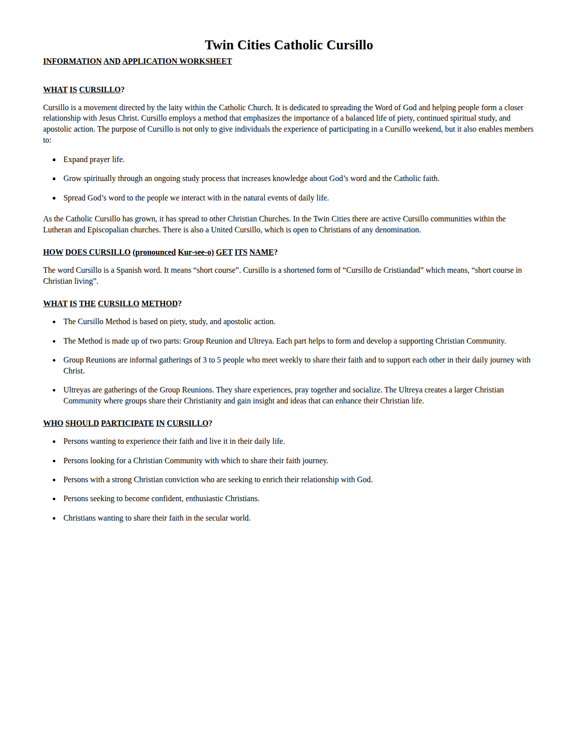Twin Cities Catholic Cursillo
INFORMATION AND APPLICATION WORKSHEET
WHAT IS CURSILLO?
Cursillo is a movement directed by the laity within the Catholic Church. It is dedicated to spreading the Word of God and helping people form a closer relationship with Jesus Christ. Cursillo employs a method that emphasizes the importance of a balanced life of piety, continued spiritual study, and apostolic action. The purpose of Cursillo is not only to give individuals the experience of participating in a Cursillo weekend, but it also enables members to:
Expand prayer life.
Grow spiritually through an ongoing study process that increases knowledge about God’s word and the Catholic faith.
Spread God’s word to the people we interact with in the natural events of daily life.
As the Catholic Cursillo has grown, it has spread to other Christian Churches. In the Twin Cities there are active Cursillo communities within the Lutheran and Episcopalian churches. There is also a United Cursillo, which is open to Christians of any denomination.
HOW DOES CURSILLO (pronounced Kur-see-o) GET ITS NAME?
The word Cursillo is a Spanish word. It means “short course”. Cursillo is a shortened form of “Cursillo de Cristiandad” which means, “short course in Christian living”.
WHAT IS THE CURSILLO METHOD?
The Cursillo Method is based on piety, study, and apostolic action.
The Method is made up of two parts: Group Reunion and Ultreya. Each part helps to form and develop a supporting Christian Community.
Group Reunions are informal gatherings of 3 to 5 people who meet weekly to share their faith and to support each other in their daily journey with Christ.
Ultreyas are gatherings of the Group Reunions. They share experiences, pray together and socialize. The Ultreya creates a larger Christian Community where groups share their Christianity and gain insight and ideas that can enhance their Christian life.
WHO SHOULD PARTICIPATE IN CURSILLO?
Persons wanting to experience their faith and live it in their daily life.
Persons looking for a Christian Community with which to share their faith journey.
Persons with a strong Christian conviction who are seeking to enrich their relationship with God.
Persons seeking to become confident, enthusiastic Christians.
Christians wanting to share their faith in the secular world.